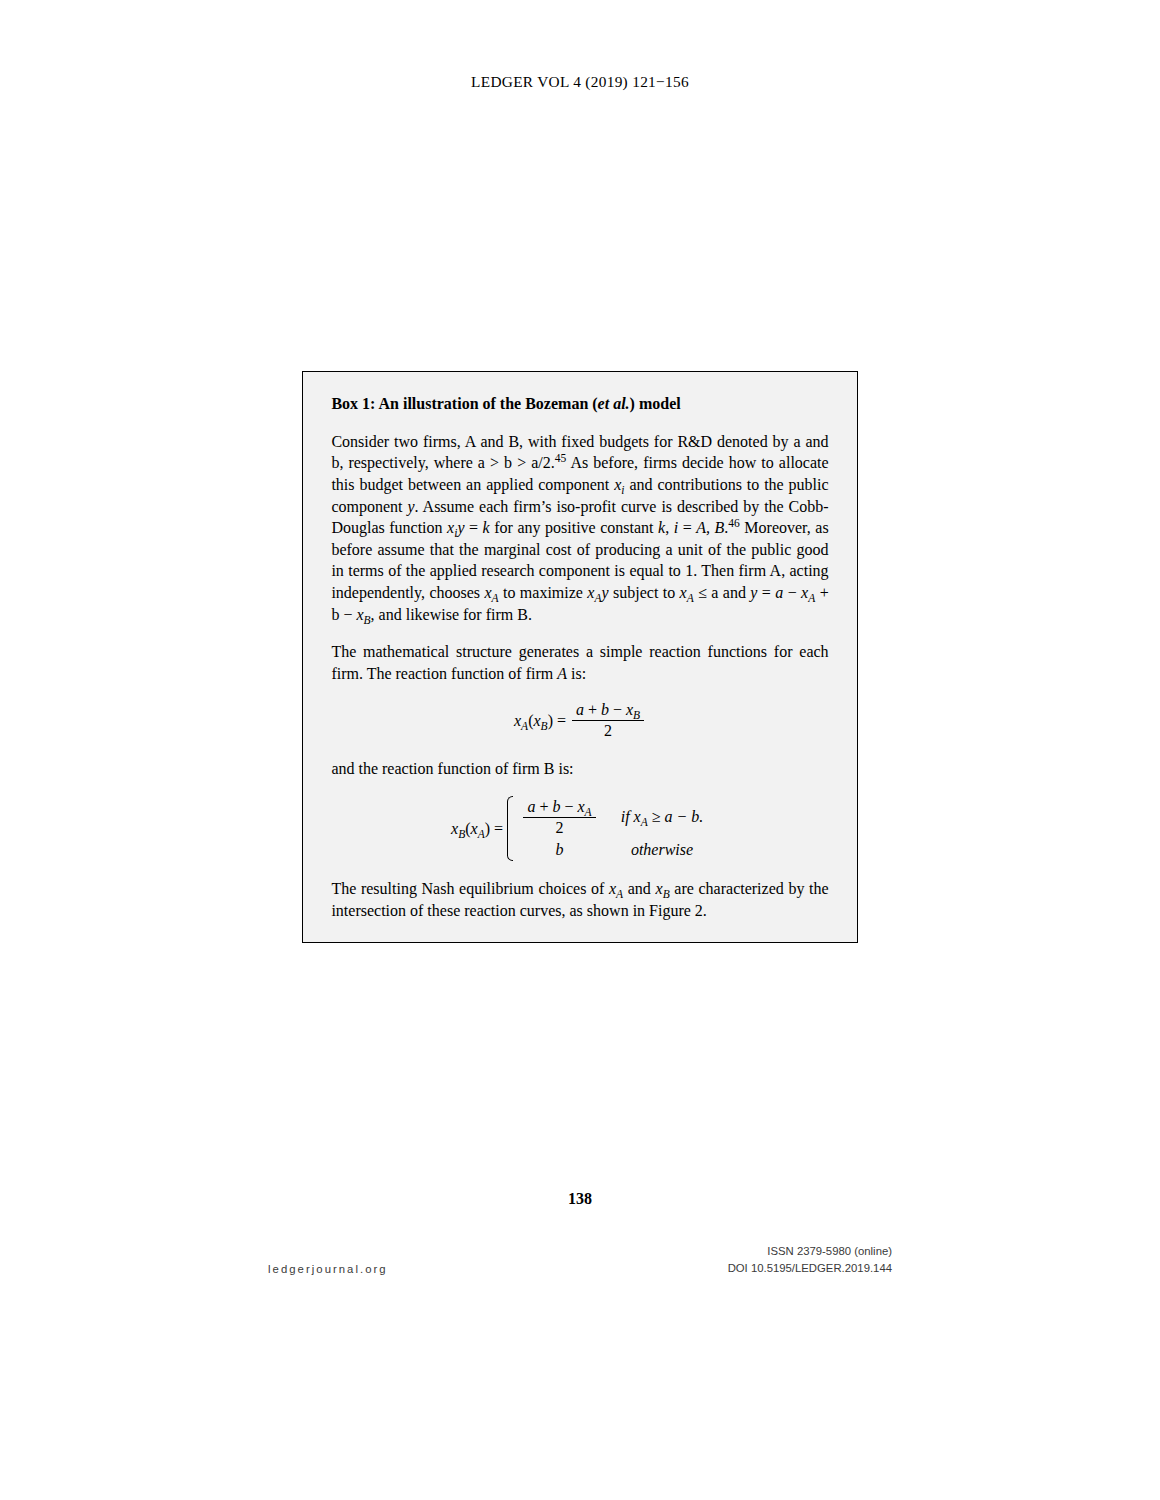LEDGER VOL 4 (2019) 121−156
Box 1: An illustration of the Bozeman (et al.) model
Consider two firms, A and B, with fixed budgets for R&D denoted by a and b, respectively, where a > b > a/2.45 As before, firms decide how to allocate this budget between an applied component xi and contributions to the public component y. Assume each firm’s iso-profit curve is described by the Cobb-Douglas function xiy = k for any positive constant k, i = A, B.46 Moreover, as before assume that the marginal cost of producing a unit of the public good in terms of the applied research component is equal to 1. Then firm A, acting independently, chooses xA to maximize xAy subject to xA ≤ a and y = a − xA + b − xB, and likewise for firm B.
The mathematical structure generates a simple reaction functions for each firm. The reaction function of firm A is:
xA(xB) = a + b − xB 2
and the reaction function of firm B is:
xB(xA) =
| a + b − x A 2 | if x A ≥ a − b . |
| b | otherwise |
The resulting Nash equilibrium choices of xA and xB are characterized by the intersection of these reaction curves, as shown in Figure 2.
138
ledgerjournal.org
ISSN 2379-5980 (online)
DOI 10.5195/LEDGER.2019.144